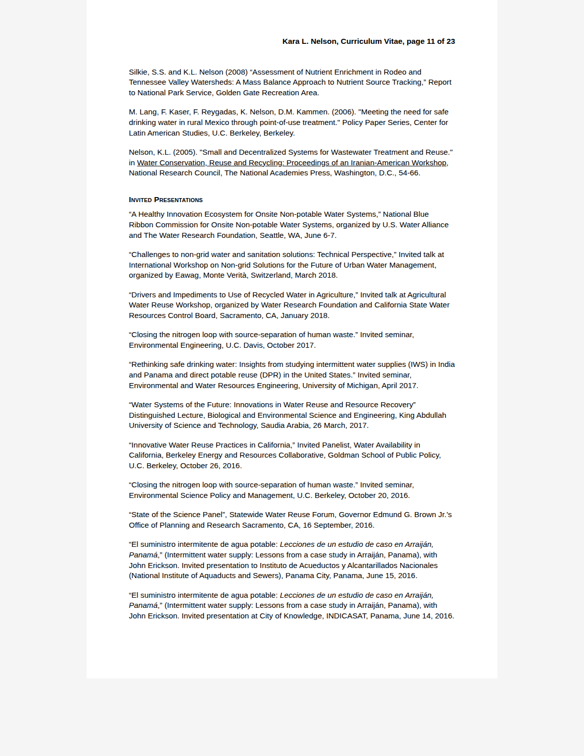Kara L. Nelson, Curriculum Vitae, page 11 of 23
Silkie, S.S. and K.L. Nelson (2008) “Assessment of Nutrient Enrichment in Rodeo and Tennessee Valley Watersheds: A Mass Balance Approach to Nutrient Source Tracking,” Report to National Park Service, Golden Gate Recreation Area.
M. Lang, F. Kaser, F. Reygadas, K. Nelson, D.M. Kammen. (2006). "Meeting the need for safe drinking water in rural Mexico through point-of-use treatment." Policy Paper Series, Center for Latin American Studies, U.C. Berkeley, Berkeley.
Nelson, K.L. (2005). "Small and Decentralized Systems for Wastewater Treatment and Reuse." in Water Conservation, Reuse and Recycling: Proceedings of an Iranian-American Workshop, National Research Council, The National Academies Press, Washington, D.C., 54-66.
Invited Presentations
“A Healthy Innovation Ecosystem for Onsite Non-potable Water Systems,” National Blue Ribbon Commission for Onsite Non-potable Water Systems, organized by U.S. Water Alliance and The Water Research Foundation, Seattle, WA, June 6-7.
“Challenges to non-grid water and sanitation solutions: Technical Perspective,” Invited talk at International Workshop on Non-grid Solutions for the Future of Urban Water Management, organized by Eawag, Monte Verità, Switzerland, March 2018.
“Drivers and Impediments to Use of Recycled Water in Agriculture,” Invited talk at Agricultural Water Reuse Workshop, organized by Water Research Foundation and California State Water Resources Control Board, Sacramento, CA, January 2018.
“Closing the nitrogen loop with source-separation of human waste.” Invited seminar, Environmental Engineering, U.C. Davis, October 2017.
“Rethinking safe drinking water: Insights from studying intermittent water supplies (IWS) in India and Panama and direct potable reuse (DPR) in the United States.” Invited seminar, Environmental and Water Resources Engineering, University of Michigan, April 2017.
“Water Systems of the Future: Innovations in Water Reuse and Resource Recovery” Distinguished Lecture, Biological and Environmental Science and Engineering, King Abdullah University of Science and Technology, Saudia Arabia, 26 March, 2017.
“Innovative Water Reuse Practices in California,” Invited Panelist, Water Availability in California, Berkeley Energy and Resources Collaborative, Goldman School of Public Policy, U.C. Berkeley, October 26, 2016.
“Closing the nitrogen loop with source-separation of human waste.” Invited seminar, Environmental Science Policy and Management, U.C. Berkeley, October 20, 2016.
“State of the Science Panel”, Statewide Water Reuse Forum, Governor Edmund G. Brown Jr.’s Office of Planning and Research Sacramento, CA, 16 September, 2016.
“El suministro intermitente de agua potable: Lecciones de un estudio de caso en Arraiján, Panamá,” (Intermittent water supply: Lessons from a case study in Arraiján, Panama), with John Erickson. Invited presentation to Instituto de Acueductos y Alcantarillados Nacionales (National Institute of Aquaducts and Sewers), Panama City, Panama, June 15, 2016.
“El suministro intermitente de agua potable: Lecciones de un estudio de caso en Arraiján, Panamá,” (Intermittent water supply: Lessons from a case study in Arraiján, Panama), with John Erickson. Invited presentation at City of Knowledge, INDICASAT, Panama, June 14, 2016.